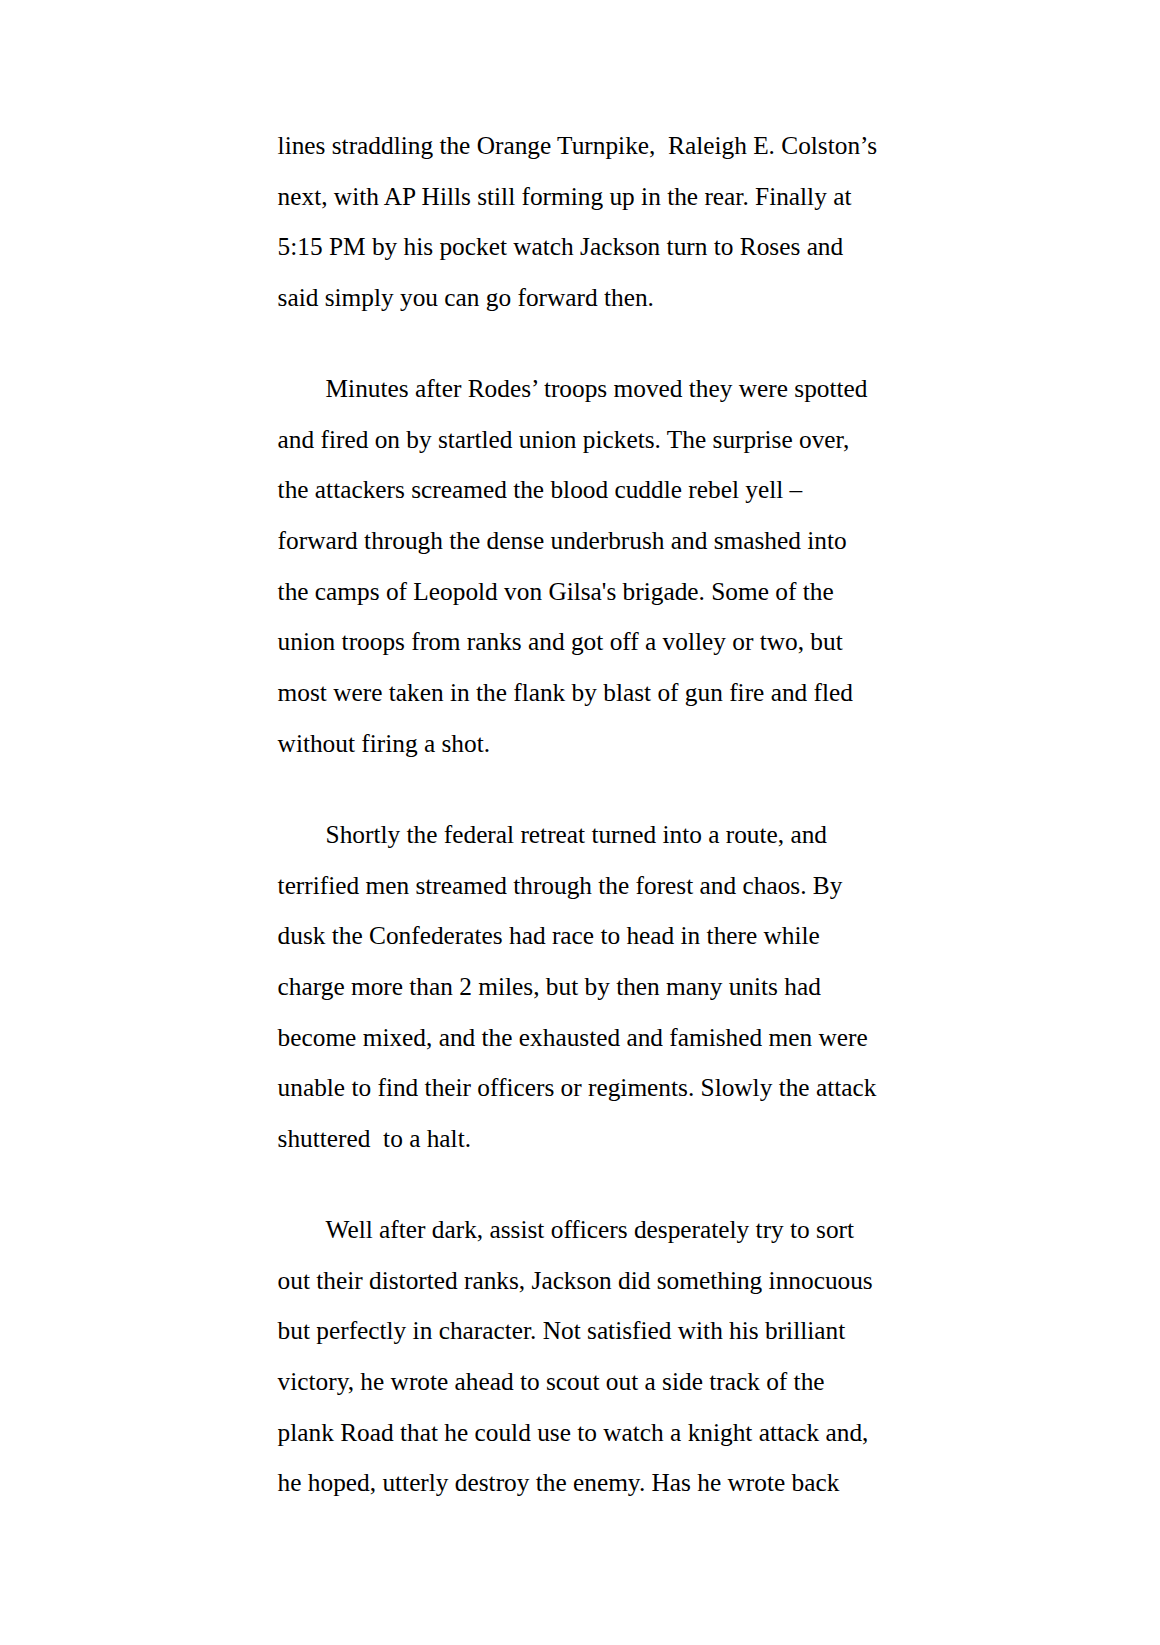lines straddling the Orange Turnpike, Raleigh E. Colston’s next, with AP Hills still forming up in the rear. Finally at 5:15 PM by his pocket watch Jackson turn to Roses and said simply you can go forward then.
Minutes after Rodes’ troops moved they were spotted and fired on by startled union pickets. The surprise over, the attackers screamed the blood cuddle rebel yell – forward through the dense underbrush and smashed into the camps of Leopold von Gilsa's brigade. Some of the union troops from ranks and got off a volley or two, but most were taken in the flank by blast of gun fire and fled without firing a shot.
Shortly the federal retreat turned into a route, and terrified men streamed through the forest and chaos. By dusk the Confederates had race to head in there while charge more than 2 miles, but by then many units had become mixed, and the exhausted and famished men were unable to find their officers or regiments. Slowly the attack shuttered to a halt.
Well after dark, assist officers desperately try to sort out their distorted ranks, Jackson did something innocuous but perfectly in character. Not satisfied with his brilliant victory, he wrote ahead to scout out a side track of the plank Road that he could use to watch a knight attack and, he hoped, utterly destroy the enemy. Has he wrote back